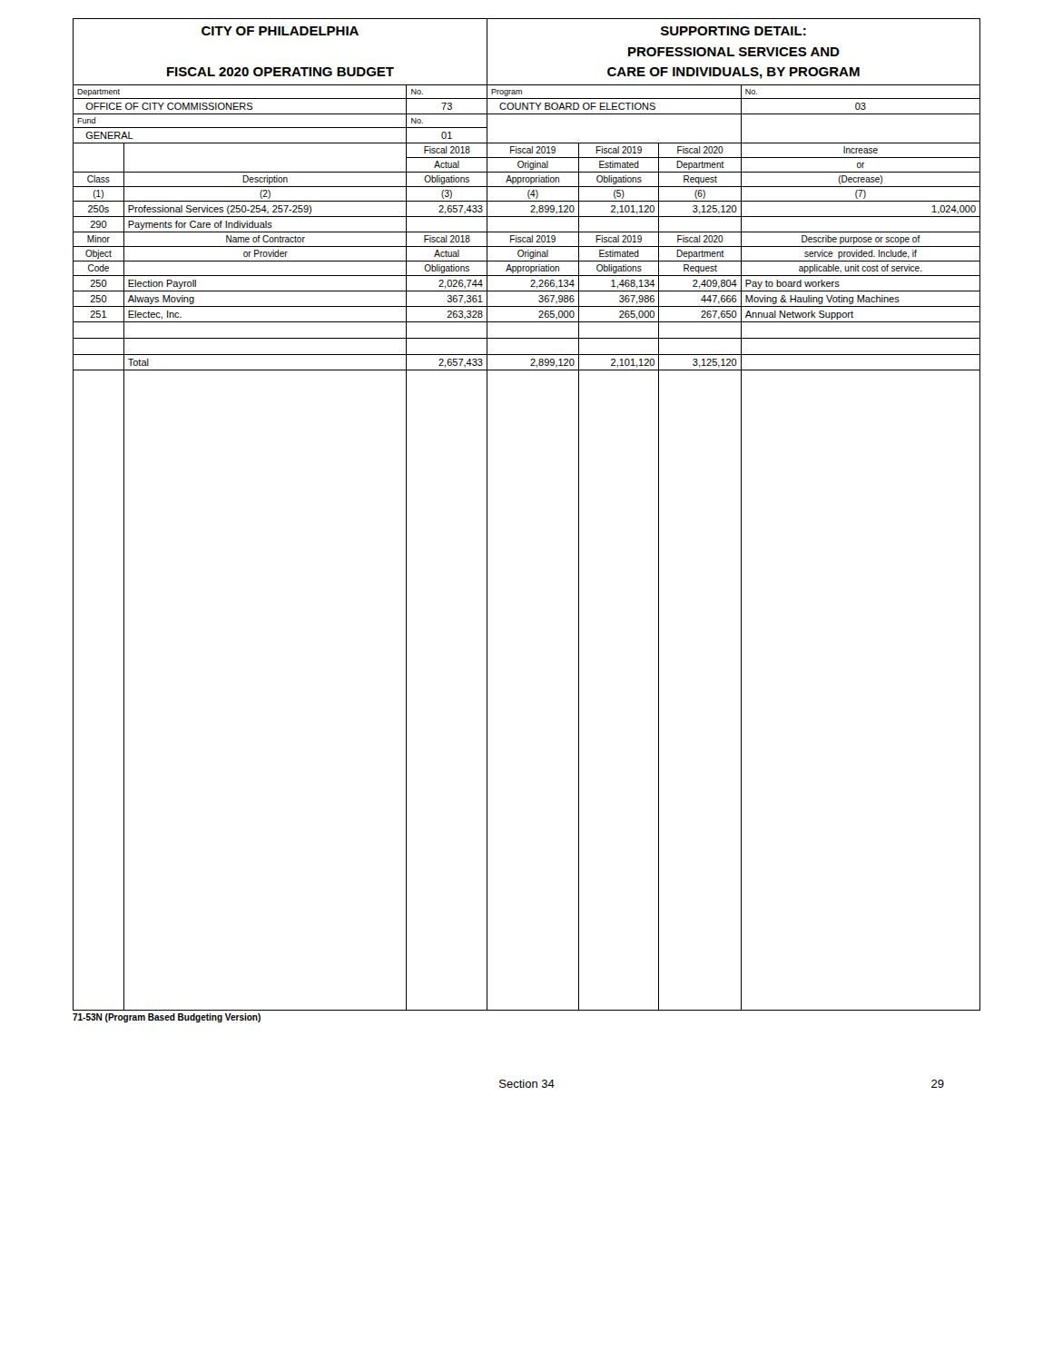| CITY OF PHILADELPHIA FISCAL 2020 OPERATING BUDGET | SUPPORTING DETAIL: PROFESSIONAL SERVICES AND CARE OF INDIVIDUALS, BY PROGRAM |
| Department | No. | Program | No. |
| OFFICE OF CITY COMMISSIONERS | 73 | COUNTY BOARD OF ELECTIONS | 03 |
| Fund | No. | | |
| GENERAL | 01 |
| | | Fiscal 2018 | Fiscal 2019 | Fiscal 2019 | Fiscal 2020 | Increase |
| Actual | Original | Estimated | Department | or |
| Class | Description | Obligations | Appropriation | Obligations | Request | (Decrease) |
| (1) | (2) | (3) | (4) | (5) | (6) | (7) |
| 250s | Professional Services (250-254, 257-259) | 2,657,433 | 2,899,120 | 2,101,120 | 3,125,120 | 1,024,000 |
| 290 | Payments for Care of Individuals | | | | | |
| Minor | Name of Contractor | Fiscal 2018 | Fiscal 2019 | Fiscal 2019 | Fiscal 2020 | Describe purpose or scope of |
| Object | or Provider | Actual | Original | Estimated | Department | service provided. Include, if |
| Code | | Obligations | Appropriation | Obligations | Request | applicable, unit cost of service. |
| 250 | Election Payroll | 2,026,744 | 2,266,134 | 1,468,134 | 2,409,804 | Pay to board workers |
| 250 | Always Moving | 367,361 | 367,986 | 367,986 | 447,666 | Moving & Hauling Voting Machines |
| 251 | Electec, Inc. | 263,328 | 265,000 | 265,000 | 267,650 | Annual Network Support |
| | Total | 2,657,433 | 2,899,120 | 2,101,120 | 3,125,120 | |
71-53N (Program Based Budgeting Version)
Section 34 29